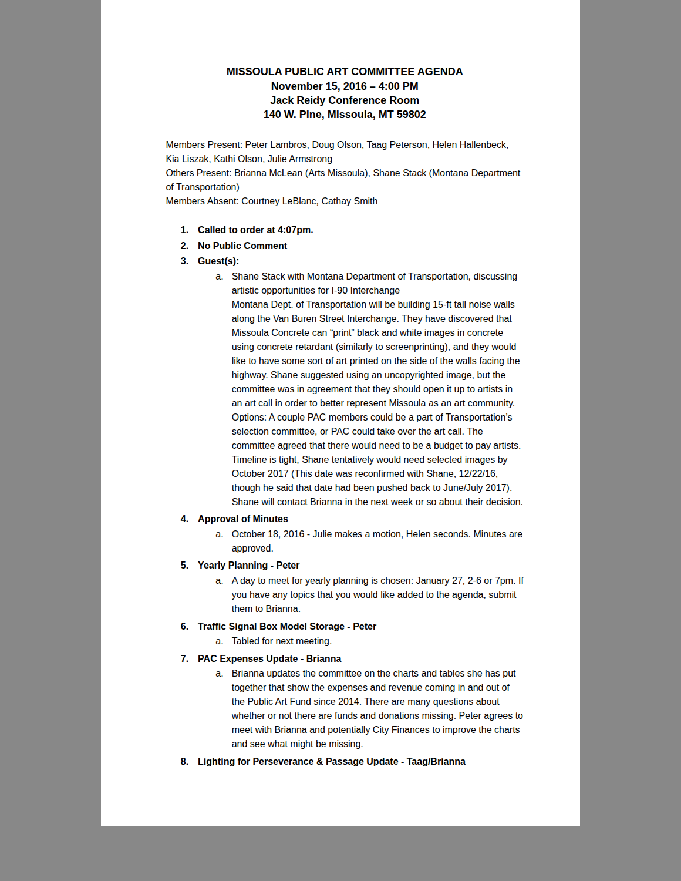MISSOULA PUBLIC ART COMMITTEE AGENDA November 15, 2016 – 4:00 PM Jack Reidy Conference Room 140 W. Pine, Missoula, MT 59802
Members Present: Peter Lambros, Doug Olson, Taag Peterson, Helen Hallenbeck, Kia Liszak, Kathi Olson, Julie Armstrong
Others Present: Brianna McLean (Arts Missoula), Shane Stack (Montana Department of Transportation)
Members Absent: Courtney LeBlanc, Cathay Smith
Called to order at 4:07pm.
No Public Comment
Guest(s):
Shane Stack with Montana Department of Transportation, discussing artistic opportunities for I-90 Interchange
Montana Dept. of Transportation will be building 15-ft tall noise walls along the Van Buren Street Interchange. They have discovered that Missoula Concrete can “print” black and white images in concrete using concrete retardant (similarly to screenprinting), and they would like to have some sort of art printed on the side of the walls facing the highway. Shane suggested using an uncopyrighted image, but the committee was in agreement that they should open it up to artists in an art call in order to better represent Missoula as an art community. Options: A couple PAC members could be a part of Transportation’s selection committee, or PAC could take over the art call. The committee agreed that there would need to be a budget to pay artists. Timeline is tight, Shane tentatively would need selected images by October 2017 (This date was reconfirmed with Shane, 12/22/16, though he said that date had been pushed back to June/July 2017). Shane will contact Brianna in the next week or so about their decision.
Approval of Minutes
October 18, 2016 - Julie makes a motion, Helen seconds. Minutes are approved.
Yearly Planning - Peter
A day to meet for yearly planning is chosen: January 27, 2-6 or 7pm. If you have any topics that you would like added to the agenda, submit them to Brianna.
Traffic Signal Box Model Storage - Peter
Tabled for next meeting.
PAC Expenses Update - Brianna
Brianna updates the committee on the charts and tables she has put together that show the expenses and revenue coming in and out of the Public Art Fund since 2014. There are many questions about whether or not there are funds and donations missing. Peter agrees to meet with Brianna and potentially City Finances to improve the charts and see what might be missing.
Lighting for Perseverance & Passage Update - Taag/Brianna